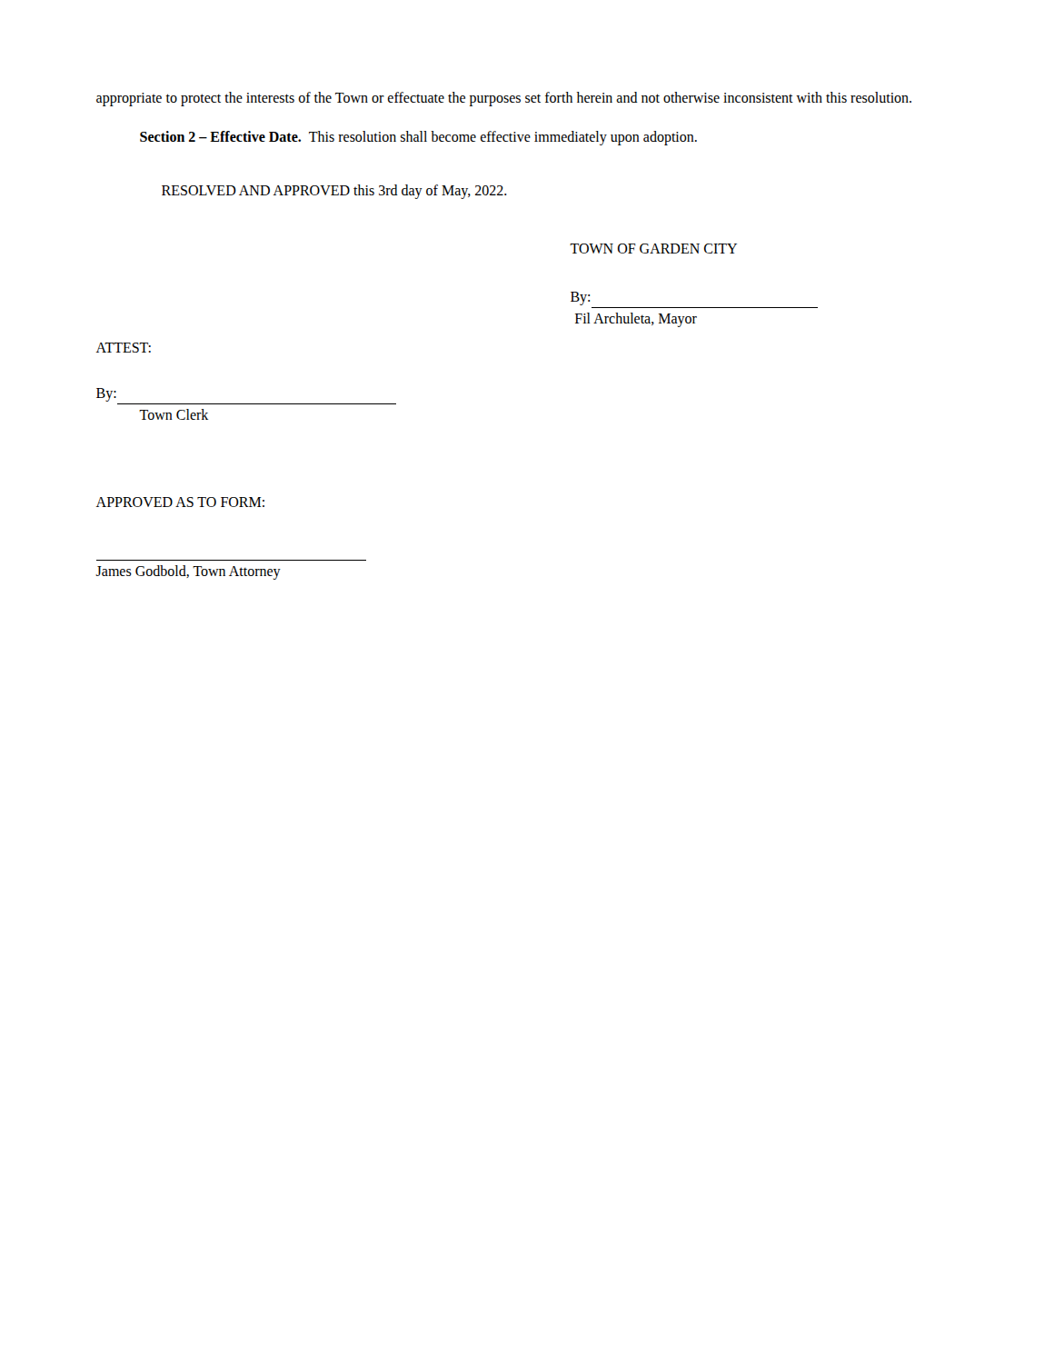appropriate to protect the interests of the Town or effectuate the purposes set forth herein and not otherwise inconsistent with this resolution.
Section 2 – Effective Date. This resolution shall become effective immediately upon adoption.
RESOLVED AND APPROVED this 3rd day of May, 2022.
TOWN OF GARDEN CITY
By:
Fil Archuleta, Mayor
ATTEST:
By:
Town Clerk
APPROVED AS TO FORM:
James Godbold, Town Attorney